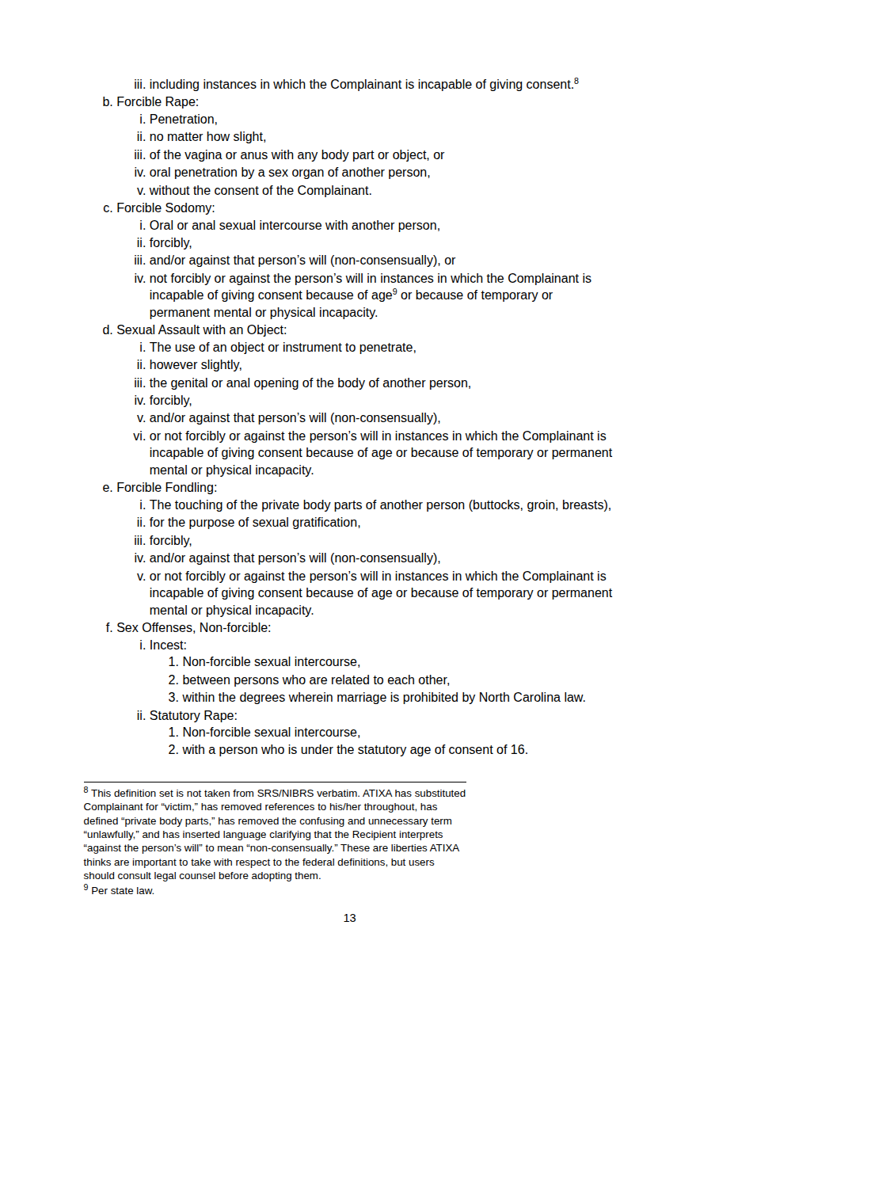including instances in which the Complainant is incapable of giving consent.8
Forcible Rape:
Penetration,
no matter how slight,
of the vagina or anus with any body part or object, or
oral penetration by a sex organ of another person,
without the consent of the Complainant.
Forcible Sodomy:
Oral or anal sexual intercourse with another person,
forcibly,
and/or against that person’s will (non-consensually), or
not forcibly or against the person’s will in instances in which the Complainant is incapable of giving consent because of age9 or because of temporary or permanent mental or physical incapacity.
Sexual Assault with an Object:
The use of an object or instrument to penetrate,
however slightly,
the genital or anal opening of the body of another person,
forcibly,
and/or against that person’s will (non-consensually),
or not forcibly or against the person’s will in instances in which the Complainant is incapable of giving consent because of age or because of temporary or permanent mental or physical incapacity.
Forcible Fondling:
The touching of the private body parts of another person (buttocks, groin, breasts),
for the purpose of sexual gratification,
forcibly,
and/or against that person’s will (non-consensually),
or not forcibly or against the person’s will in instances in which the Complainant is incapable of giving consent because of age or because of temporary or permanent mental or physical incapacity.
Sex Offenses, Non-forcible:
Incest:
Non-forcible sexual intercourse,
between persons who are related to each other,
within the degrees wherein marriage is prohibited by North Carolina law.
Statutory Rape:
Non-forcible sexual intercourse,
with a person who is under the statutory age of consent of 16.
8 This definition set is not taken from SRS/NIBRS verbatim. ATIXA has substituted Complainant for “victim,” has removed references to his/her throughout, has defined “private body parts,” has removed the confusing and unnecessary term “unlawfully,” and has inserted language clarifying that the Recipient interprets “against the person’s will” to mean “non-consensually.” These are liberties ATIXA thinks are important to take with respect to the federal definitions, but users should consult legal counsel before adopting them.
9 Per state law.
13